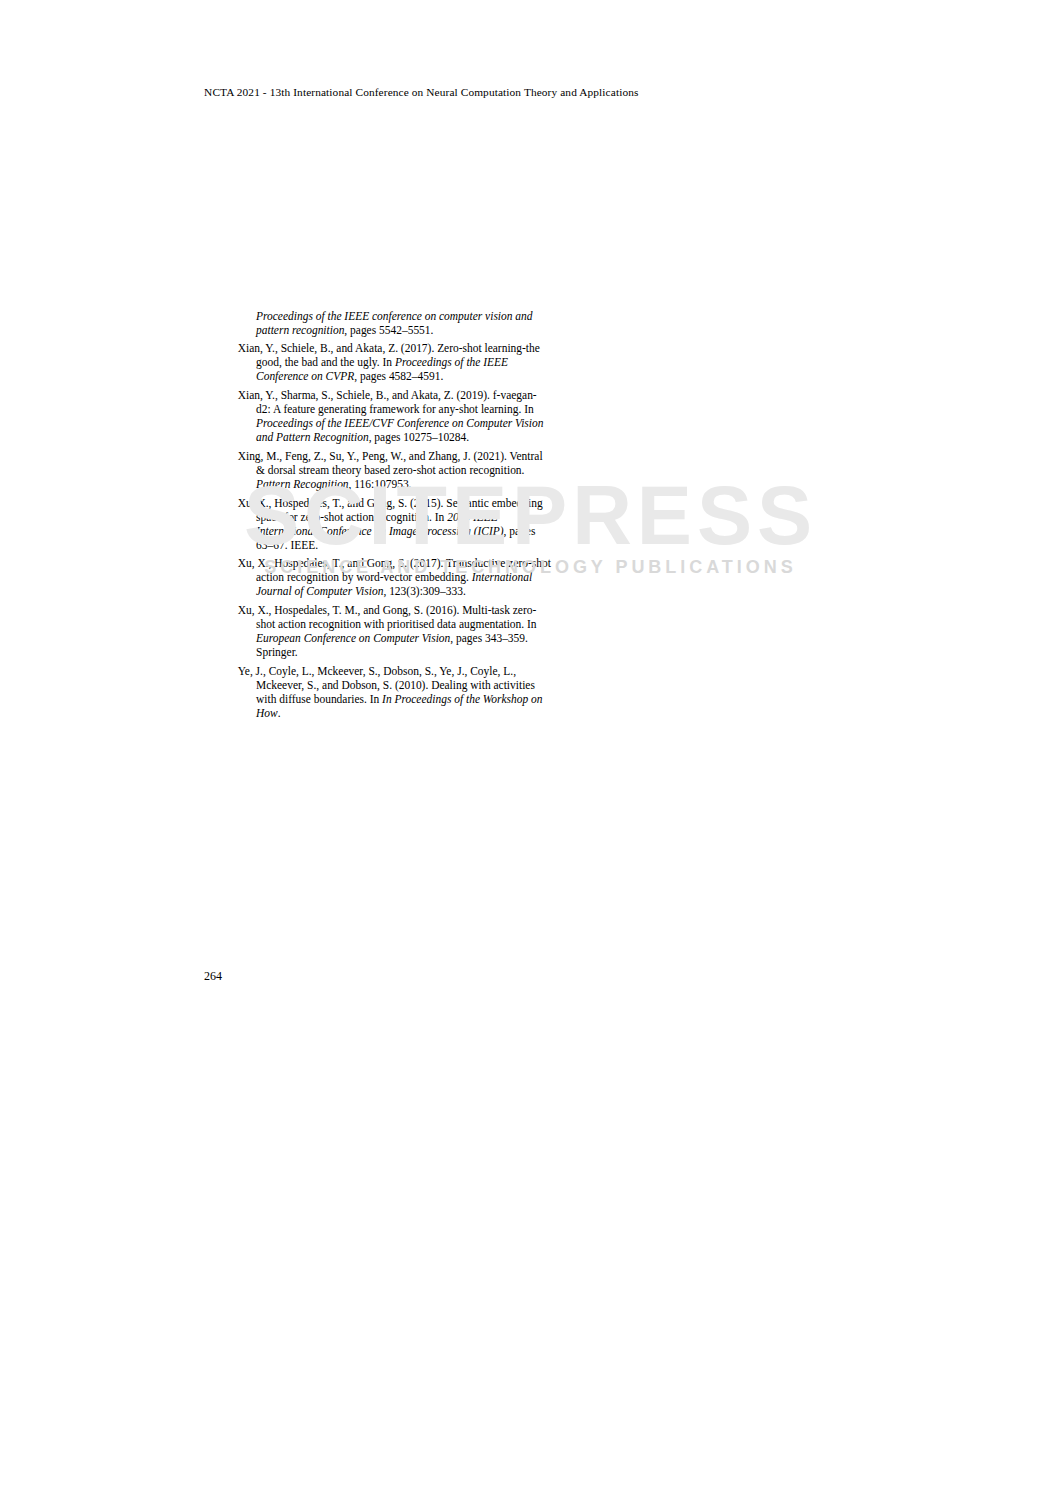NCTA 2021 - 13th International Conference on Neural Computation Theory and Applications
SCITEPRESS
SCIENCE AND TECHNOLOGY PUBLICATIONS
Proceedings of the IEEE conference on computer vision and pattern recognition, pages 5542–5551.
Xian, Y., Schiele, B., and Akata, Z. (2017). Zero-shot learning-the good, the bad and the ugly. In Proceedings of the IEEE Conference on CVPR, pages 4582–4591.
Xian, Y., Sharma, S., Schiele, B., and Akata, Z. (2019). f-vaegan-d2: A feature generating framework for any-shot learning. In Proceedings of the IEEE/CVF Conference on Computer Vision and Pattern Recognition, pages 10275–10284.
Xing, M., Feng, Z., Su, Y., Peng, W., and Zhang, J. (2021). Ventral & dorsal stream theory based zero-shot action recognition. Pattern Recognition, 116:107953.
Xu, X., Hospedales, T., and Gong, S. (2015). Semantic embedding space for zero-shot action recognition. In 2015 IEEE International Conference on Image Processing (ICIP), pages 63–67. IEEE.
Xu, X., Hospedales, T., and Gong, S. (2017). Transductive zero-shot action recognition by word-vector embedding. International Journal of Computer Vision, 123(3):309–333.
Xu, X., Hospedales, T. M., and Gong, S. (2016). Multi-task zero-shot action recognition with prioritised data augmentation. In European Conference on Computer Vision, pages 343–359. Springer.
Ye, J., Coyle, L., Mckeever, S., Dobson, S., Ye, J., Coyle, L., Mckeever, S., and Dobson, S. (2010). Dealing with activities with diffuse boundaries. In In Proceedings of the Workshop on How.
264